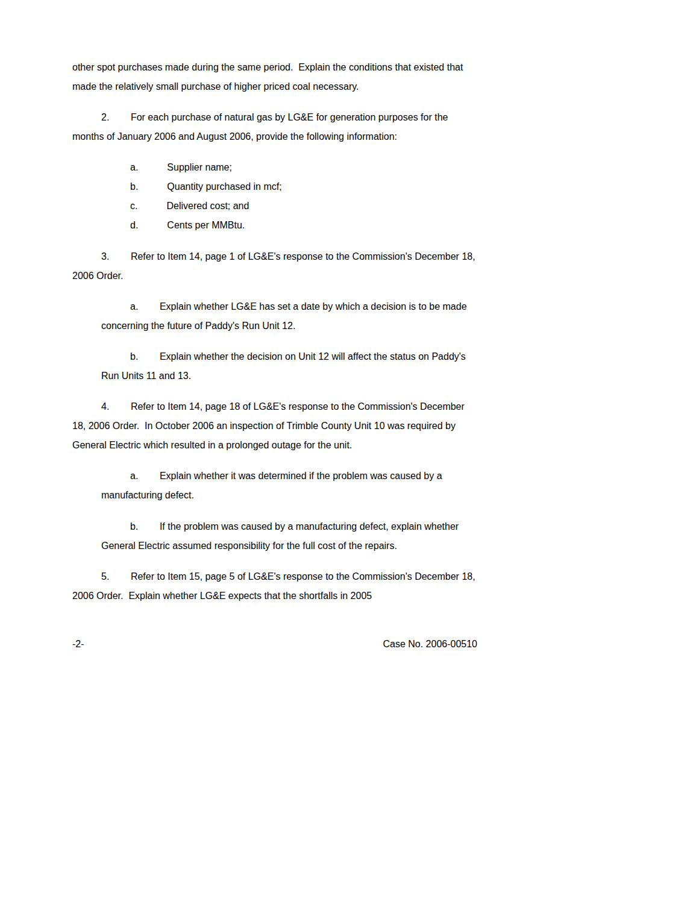other spot purchases made during the same period. Explain the conditions that existed that made the relatively small purchase of higher priced coal necessary.
2. For each purchase of natural gas by LG&E for generation purposes for the months of January 2006 and August 2006, provide the following information:
a. Supplier name;
b. Quantity purchased in mcf;
c. Delivered cost; and
d. Cents per MMBtu.
3. Refer to Item 14, page 1 of LG&E's response to the Commission's December 18, 2006 Order.
a. Explain whether LG&E has set a date by which a decision is to be made concerning the future of Paddy's Run Unit 12.
b. Explain whether the decision on Unit 12 will affect the status on Paddy's Run Units 11 and 13.
4. Refer to Item 14, page 18 of LG&E's response to the Commission's December 18, 2006 Order. In October 2006 an inspection of Trimble County Unit 10 was required by General Electric which resulted in a prolonged outage for the unit.
a. Explain whether it was determined if the problem was caused by a manufacturing defect.
b. If the problem was caused by a manufacturing defect, explain whether General Electric assumed responsibility for the full cost of the repairs.
5. Refer to Item 15, page 5 of LG&E's response to the Commission's December 18, 2006 Order. Explain whether LG&E expects that the shortfalls in 2005
-2- Case No. 2006-00510